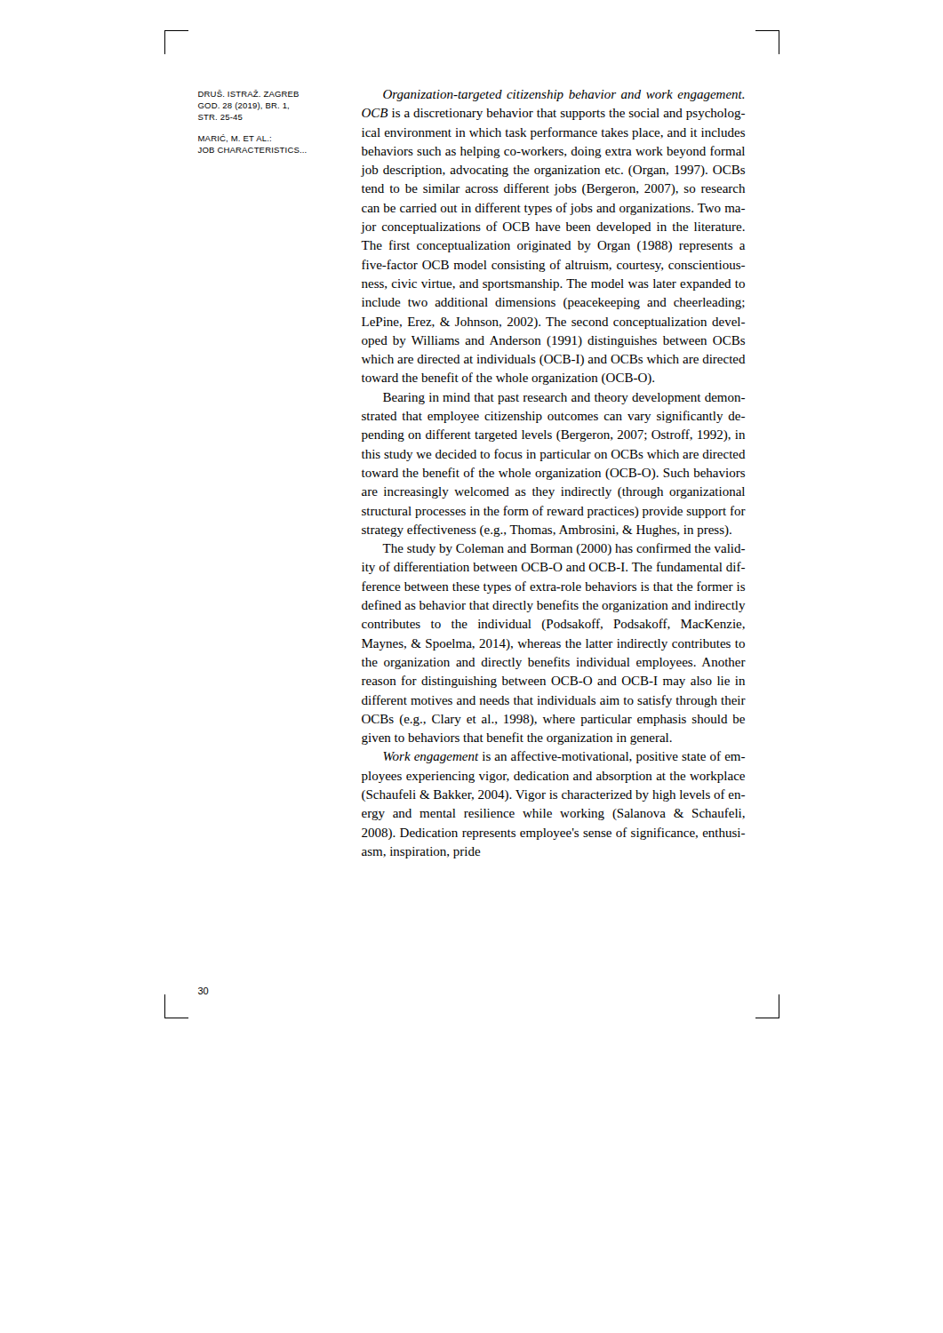DRUŠ. ISTRAŽ. ZAGREB
GOD. 28 (2019), BR. 1,
STR. 25-45
MARIĆ, M. ET AL.:
JOB CHARACTERISTICS...
Organization-targeted citizenship behavior and work engagement. OCB is a discretionary behavior that supports the social and psychological environment in which task performance takes place, and it includes behaviors such as helping co-workers, doing extra work beyond formal job description, advocating the organization etc. (Organ, 1997). OCBs tend to be similar across different jobs (Bergeron, 2007), so research can be carried out in different types of jobs and organizations. Two major conceptualizations of OCB have been developed in the literature. The first conceptualization originated by Organ (1988) represents a five-factor OCB model consisting of altruism, courtesy, conscientiousness, civic virtue, and sportsmanship. The model was later expanded to include two additional dimensions (peacekeeping and cheerleading; LePine, Erez, & Johnson, 2002). The second conceptualization developed by Williams and Anderson (1991) distinguishes between OCBs which are directed at individuals (OCB-I) and OCBs which are directed toward the benefit of the whole organization (OCB-O).
Bearing in mind that past research and theory development demonstrated that employee citizenship outcomes can vary significantly depending on different targeted levels (Bergeron, 2007; Ostroff, 1992), in this study we decided to focus in particular on OCBs which are directed toward the benefit of the whole organization (OCB-O). Such behaviors are increasingly welcomed as they indirectly (through organizational structural processes in the form of reward practices) provide support for strategy effectiveness (e.g., Thomas, Ambrosini, & Hughes, in press).
The study by Coleman and Borman (2000) has confirmed the validity of differentiation between OCB-O and OCB-I. The fundamental difference between these types of extra-role behaviors is that the former is defined as behavior that directly benefits the organization and indirectly contributes to the individual (Podsakoff, Podsakoff, MacKenzie, Maynes, & Spoelma, 2014), whereas the latter indirectly contributes to the organization and directly benefits individual employees. Another reason for distinguishing between OCB-O and OCB-I may also lie in different motives and needs that individuals aim to satisfy through their OCBs (e.g., Clary et al., 1998), where particular emphasis should be given to behaviors that benefit the organization in general.
Work engagement is an affective-motivational, positive state of employees experiencing vigor, dedication and absorption at the workplace (Schaufeli & Bakker, 2004). Vigor is characterized by high levels of energy and mental resilience while working (Salanova & Schaufeli, 2008). Dedication represents employee's sense of significance, enthusiasm, inspiration, pride
30